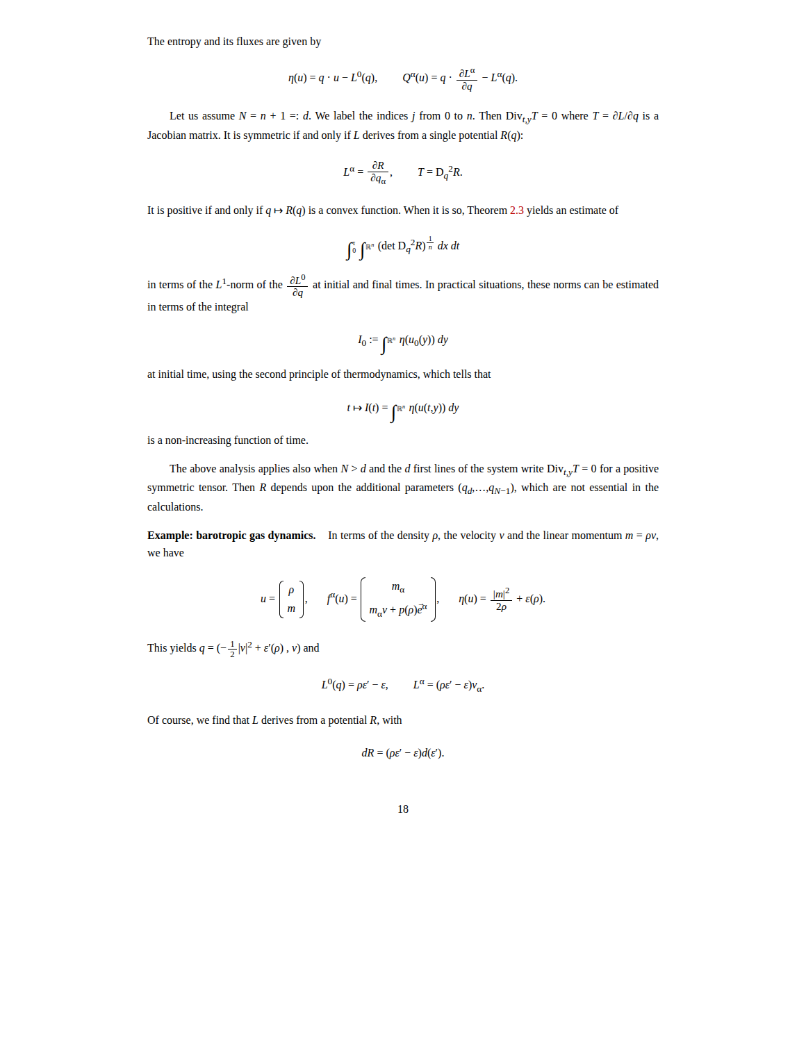The entropy and its fluxes are given by
η(u) = q · u − L0(q), Qα(u) = q · ∂Lα∂q − Lα(q).
Let us assume N = n + 1 =: d. We label the indices j from 0 to n. Then Divt,yT = 0 where T = ∂L/∂q is a Jacobian matrix. It is symmetric if and only if L derives from a single potential R(q):
Lα = ∂R∂qα, T = Dq2R.
It is positive if and only if q ↦ R(q) is a convex function. When it is so, Theorem 2.3 yields an estimate of
∫τ
0 ∫ℝn (det Dq2R)1 n dx dt
in terms of the L1-norm of the ∂L0∂q at initial and final times. In practical situations, these norms can be estimated in terms of the integral
I0 := ∫ℝn η(u0(y)) dy
at initial time, using the second principle of thermodynamics, which tells that
t ↦ I(t) = ∫ℝn η(u(t,y)) dy
is a non-increasing function of time.
The above analysis applies also when N > d and the d first lines of the system write Divt,yT = 0 for a positive symmetric tensor. Then R depends upon the additional parameters (qd,…,qN−1), which are not essential in the calculations.
Example: barotropic gas dynamics. In terms of the density ρ, the velocity v and the linear momentum m = ρv, we have
u =
| ρ |
| m |
, fα(u) =
| m α |
| m α v + p ( ρ ) e α |
, η(u) = |m|22ρ + ε(ρ).
This yields q = (−12|v|2 + ε′(ρ) , v) and
L0(q) = ρε′ − ε, Lα = (ρε′ − ε)vα.
Of course, we find that L derives from a potential R, with
dR = (ρε′ − ε)d(ε′).
18